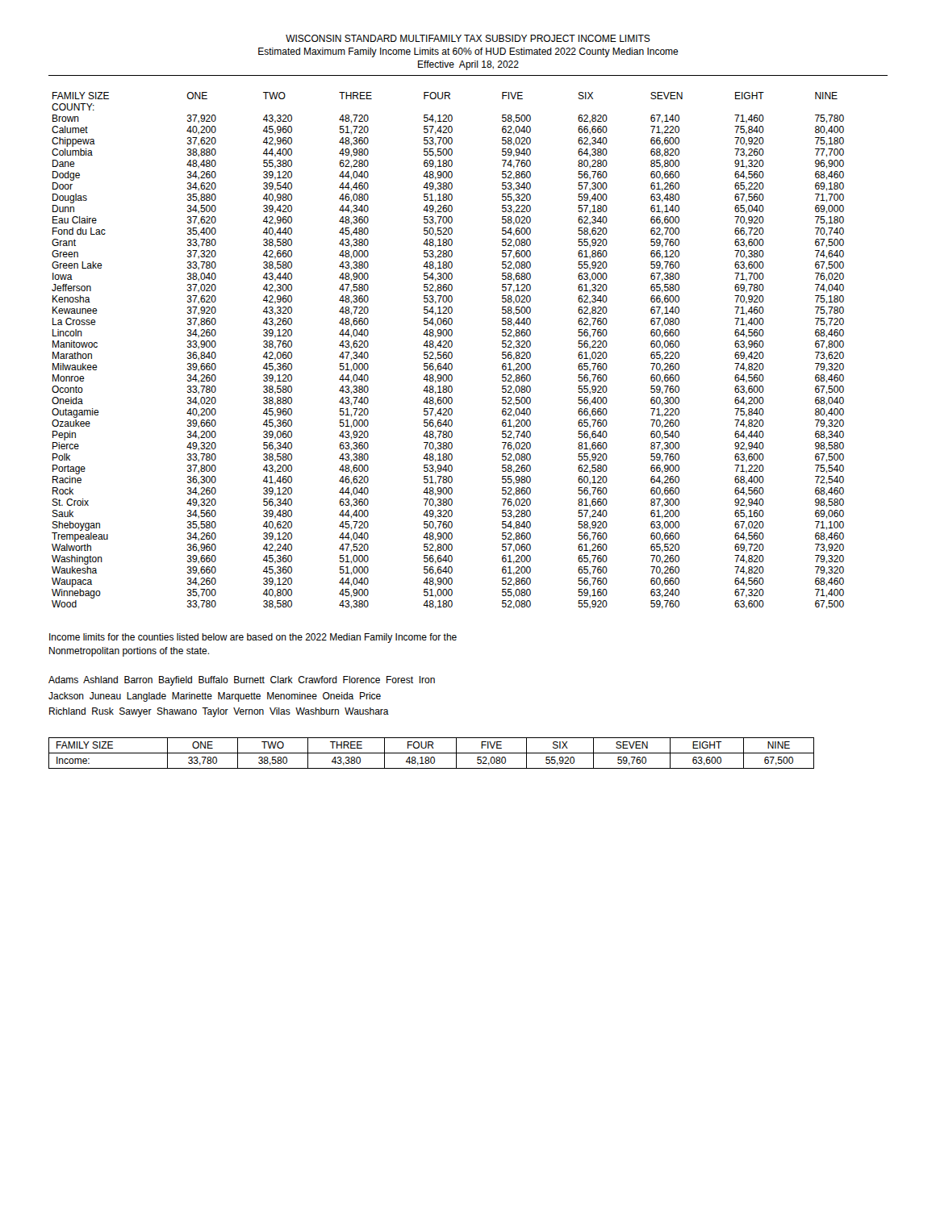WISCONSIN STANDARD MULTIFAMILY TAX SUBSIDY PROJECT INCOME LIMITS
Estimated Maximum Family Income Limits at 60% of HUD Estimated 2022 County Median Income
Effective April 18, 2022
| FAMILY SIZE | ONE | TWO | THREE | FOUR | FIVE | SIX | SEVEN | EIGHT | NINE |
| --- | --- | --- | --- | --- | --- | --- | --- | --- | --- |
| COUNTY: |
| Brown | 37,920 | 43,320 | 48,720 | 54,120 | 58,500 | 62,820 | 67,140 | 71,460 | 75,780 |
| Calumet | 40,200 | 45,960 | 51,720 | 57,420 | 62,040 | 66,660 | 71,220 | 75,840 | 80,400 |
| Chippewa | 37,620 | 42,960 | 48,360 | 53,700 | 58,020 | 62,340 | 66,600 | 70,920 | 75,180 |
| Columbia | 38,880 | 44,400 | 49,980 | 55,500 | 59,940 | 64,380 | 68,820 | 73,260 | 77,700 |
| Dane | 48,480 | 55,380 | 62,280 | 69,180 | 74,760 | 80,280 | 85,800 | 91,320 | 96,900 |
| Dodge | 34,260 | 39,120 | 44,040 | 48,900 | 52,860 | 56,760 | 60,660 | 64,560 | 68,460 |
| Door | 34,620 | 39,540 | 44,460 | 49,380 | 53,340 | 57,300 | 61,260 | 65,220 | 69,180 |
| Douglas | 35,880 | 40,980 | 46,080 | 51,180 | 55,320 | 59,400 | 63,480 | 67,560 | 71,700 |
| Dunn | 34,500 | 39,420 | 44,340 | 49,260 | 53,220 | 57,180 | 61,140 | 65,040 | 69,000 |
| Eau Claire | 37,620 | 42,960 | 48,360 | 53,700 | 58,020 | 62,340 | 66,600 | 70,920 | 75,180 |
| Fond du Lac | 35,400 | 40,440 | 45,480 | 50,520 | 54,600 | 58,620 | 62,700 | 66,720 | 70,740 |
| Grant | 33,780 | 38,580 | 43,380 | 48,180 | 52,080 | 55,920 | 59,760 | 63,600 | 67,500 |
| Green | 37,320 | 42,660 | 48,000 | 53,280 | 57,600 | 61,860 | 66,120 | 70,380 | 74,640 |
| Green Lake | 33,780 | 38,580 | 43,380 | 48,180 | 52,080 | 55,920 | 59,760 | 63,600 | 67,500 |
| Iowa | 38,040 | 43,440 | 48,900 | 54,300 | 58,680 | 63,000 | 67,380 | 71,700 | 76,020 |
| Jefferson | 37,020 | 42,300 | 47,580 | 52,860 | 57,120 | 61,320 | 65,580 | 69,780 | 74,040 |
| Kenosha | 37,620 | 42,960 | 48,360 | 53,700 | 58,020 | 62,340 | 66,600 | 70,920 | 75,180 |
| Kewaunee | 37,920 | 43,320 | 48,720 | 54,120 | 58,500 | 62,820 | 67,140 | 71,460 | 75,780 |
| La Crosse | 37,860 | 43,260 | 48,660 | 54,060 | 58,440 | 62,760 | 67,080 | 71,400 | 75,720 |
| Lincoln | 34,260 | 39,120 | 44,040 | 48,900 | 52,860 | 56,760 | 60,660 | 64,560 | 68,460 |
| Manitowoc | 33,900 | 38,760 | 43,620 | 48,420 | 52,320 | 56,220 | 60,060 | 63,960 | 67,800 |
| Marathon | 36,840 | 42,060 | 47,340 | 52,560 | 56,820 | 61,020 | 65,220 | 69,420 | 73,620 |
| Milwaukee | 39,660 | 45,360 | 51,000 | 56,640 | 61,200 | 65,760 | 70,260 | 74,820 | 79,320 |
| Monroe | 34,260 | 39,120 | 44,040 | 48,900 | 52,860 | 56,760 | 60,660 | 64,560 | 68,460 |
| Oconto | 33,780 | 38,580 | 43,380 | 48,180 | 52,080 | 55,920 | 59,760 | 63,600 | 67,500 |
| Oneida | 34,020 | 38,880 | 43,740 | 48,600 | 52,500 | 56,400 | 60,300 | 64,200 | 68,040 |
| Outagamie | 40,200 | 45,960 | 51,720 | 57,420 | 62,040 | 66,660 | 71,220 | 75,840 | 80,400 |
| Ozaukee | 39,660 | 45,360 | 51,000 | 56,640 | 61,200 | 65,760 | 70,260 | 74,820 | 79,320 |
| Pepin | 34,200 | 39,060 | 43,920 | 48,780 | 52,740 | 56,640 | 60,540 | 64,440 | 68,340 |
| Pierce | 49,320 | 56,340 | 63,360 | 70,380 | 76,020 | 81,660 | 87,300 | 92,940 | 98,580 |
| Polk | 33,780 | 38,580 | 43,380 | 48,180 | 52,080 | 55,920 | 59,760 | 63,600 | 67,500 |
| Portage | 37,800 | 43,200 | 48,600 | 53,940 | 58,260 | 62,580 | 66,900 | 71,220 | 75,540 |
| Racine | 36,300 | 41,460 | 46,620 | 51,780 | 55,980 | 60,120 | 64,260 | 68,400 | 72,540 |
| Rock | 34,260 | 39,120 | 44,040 | 48,900 | 52,860 | 56,760 | 60,660 | 64,560 | 68,460 |
| St. Croix | 49,320 | 56,340 | 63,360 | 70,380 | 76,020 | 81,660 | 87,300 | 92,940 | 98,580 |
| Sauk | 34,560 | 39,480 | 44,400 | 49,320 | 53,280 | 57,240 | 61,200 | 65,160 | 69,060 |
| Sheboygan | 35,580 | 40,620 | 45,720 | 50,760 | 54,840 | 58,920 | 63,000 | 67,020 | 71,100 |
| Trempealeau | 34,260 | 39,120 | 44,040 | 48,900 | 52,860 | 56,760 | 60,660 | 64,560 | 68,460 |
| Walworth | 36,960 | 42,240 | 47,520 | 52,800 | 57,060 | 61,260 | 65,520 | 69,720 | 73,920 |
| Washington | 39,660 | 45,360 | 51,000 | 56,640 | 61,200 | 65,760 | 70,260 | 74,820 | 79,320 |
| Waukesha | 39,660 | 45,360 | 51,000 | 56,640 | 61,200 | 65,760 | 70,260 | 74,820 | 79,320 |
| Waupaca | 34,260 | 39,120 | 44,040 | 48,900 | 52,860 | 56,760 | 60,660 | 64,560 | 68,460 |
| Winnebago | 35,700 | 40,800 | 45,900 | 51,000 | 55,080 | 59,160 | 63,240 | 67,320 | 71,400 |
| Wood | 33,780 | 38,580 | 43,380 | 48,180 | 52,080 | 55,920 | 59,760 | 63,600 | 67,500 |
Income limits for the counties listed below are based on the 2022 Median Family Income for the
Nonmetropolitan portions of the state.
Adams Ashland Barron Bayfield Buffalo Burnett Clark Crawford Florence Forest Iron
Jackson Juneau Langlade Marinette Marquette Menominee Oneida Price
Richland Rusk Sawyer Shawano Taylor Vernon Vilas Washburn Waushara
| FAMILY SIZE | ONE | TWO | THREE | FOUR | FIVE | SIX | SEVEN | EIGHT | NINE |
| --- | --- | --- | --- | --- | --- | --- | --- | --- | --- |
| Income: | 33,780 | 38,580 | 43,380 | 48,180 | 52,080 | 55,920 | 59,760 | 63,600 | 67,500 |